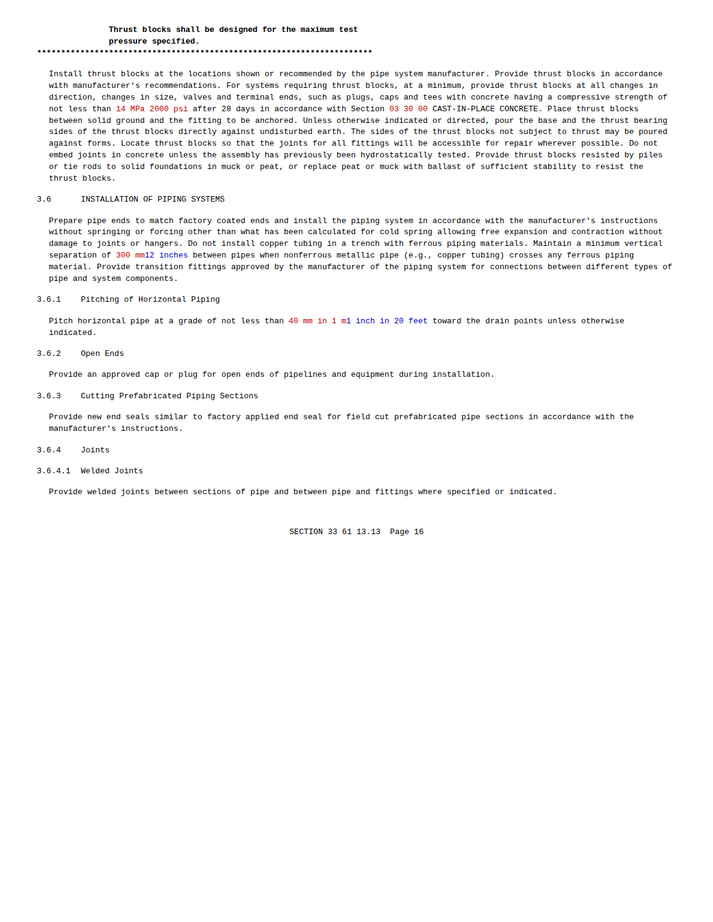Thrust blocks shall be designed for the maximum test
pressure specified.
**********************************************************************
Install thrust blocks at the locations shown or recommended by the pipe system manufacturer. Provide thrust blocks in accordance with manufacturer's recommendations. For systems requiring thrust blocks, at a minimum, provide thrust blocks at all changes in direction, changes in size, valves and terminal ends, such as plugs, caps and tees with concrete having a compressive strength of not less than 14 MPa 2000 psi after 28 days in accordance with Section 03 30 00 CAST-IN-PLACE CONCRETE. Place thrust blocks between solid ground and the fitting to be anchored. Unless otherwise indicated or directed, pour the base and the thrust bearing sides of the thrust blocks directly against undisturbed earth. The sides of the thrust blocks not subject to thrust may be poured against forms. Locate thrust blocks so that the joints for all fittings will be accessible for repair wherever possible. Do not embed joints in concrete unless the assembly has previously been hydrostatically tested. Provide thrust blocks resisted by piles or tie rods to solid foundations in muck or peat, or replace peat or muck with ballast of sufficient stability to resist the thrust blocks.
3.6 INSTALLATION OF PIPING SYSTEMS
Prepare pipe ends to match factory coated ends and install the piping system in accordance with the manufacturer's instructions without springing or forcing other than what has been calculated for cold spring allowing free expansion and contraction without damage to joints or hangers. Do not install copper tubing in a trench with ferrous piping materials. Maintain a minimum vertical separation of 300 mm 12 inches between pipes when nonferrous metallic pipe (e.g., copper tubing) crosses any ferrous piping material. Provide transition fittings approved by the manufacturer of the piping system for connections between different types of pipe and system components.
3.6.1 Pitching of Horizontal Piping
Pitch horizontal pipe at a grade of not less than 40 mm in 1 m 1 inch in 20 feet toward the drain points unless otherwise indicated.
3.6.2 Open Ends
Provide an approved cap or plug for open ends of pipelines and equipment during installation.
3.6.3 Cutting Prefabricated Piping Sections
Provide new end seals similar to factory applied end seal for field cut prefabricated pipe sections in accordance with the manufacturer's instructions.
3.6.4 Joints
3.6.4.1 Welded Joints
Provide welded joints between sections of pipe and between pipe and fittings where specified or indicated.
SECTION 33 61 13.13 Page 16